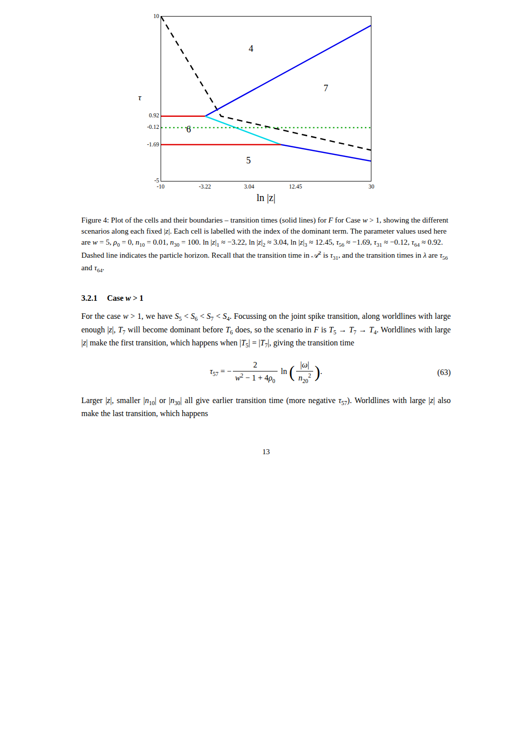τ 10 0.92 -0.12 -1.69 -5 4 7 6 5
-10 -3.22 3.04 12.45 30
ln |z|
Figure 4: Plot of the cells and their boundaries – transition times (solid lines) for F for Case w > 1, showing the different scenarios along each fixed |z|. Each cell is labelled with the index of the dominant term. The parameter values used here are w = 5, ρ0 = 0, n10 = 0.01, n30 = 100. ln |z|1 ≈ −3.22, ln |z|2 ≈ 3.04, ln |z|3 ≈ 12.45, τ56 ≈ −1.69, τ31 ≈ −0.12, τ64 ≈ 0.92. Dashed line indicates the particle horizon. Recall that the transition time in 𝒜2 is τ31, and the transition times in λ are τ56 and τ64.
3.2.1 Case w > 1
For the case w > 1, we have S5 < S6 < S7 < S4. Focussing on the joint spike transition, along worldlines with large enough |z|, T7 will become dominant before T6 does, so the scenario in F is T5 → T7 → T4. Worldlines with large |z| make the first transition, which happens when |T5| = |T7|, giving the transition time
τ57 = −2 w2 − 1 + 4ρ0 ln (|ω|n202). (63)
Larger |z|, smaller |n10| or |n30| all give earlier transition time (more negative τ57). Worldlines with large |z| also make the last transition, which happens
13